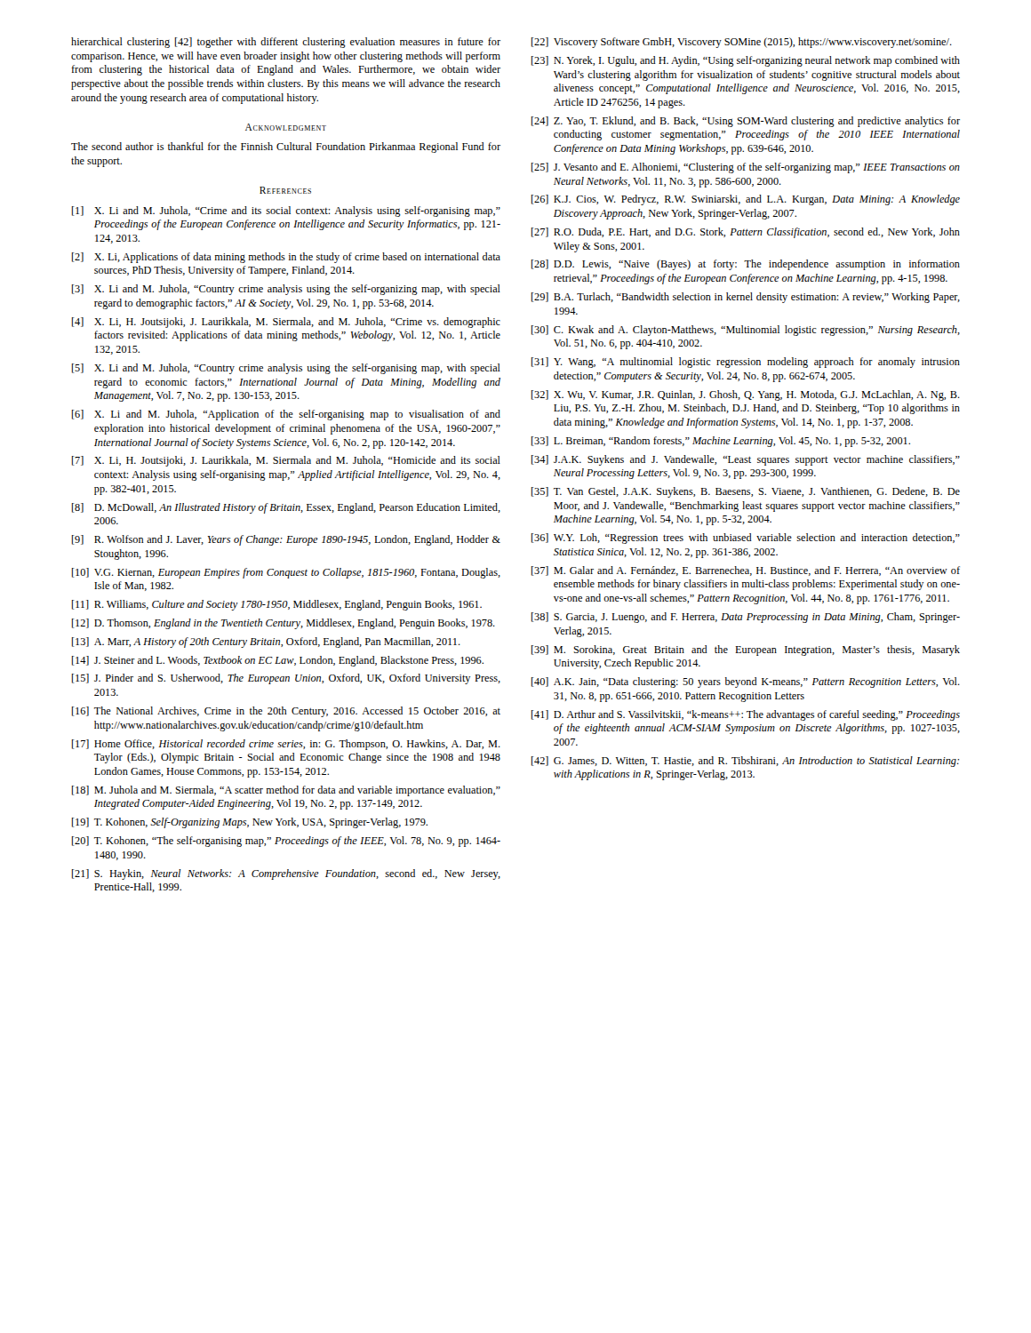hierarchical clustering [42] together with different clustering evaluation measures in future for comparison. Hence, we will have even broader insight how other clustering methods will perform from clustering the historical data of England and Wales. Furthermore, we obtain wider perspective about the possible trends within clusters. By this means we will advance the research around the young research area of computational history.
Acknowledgment
The second author is thankful for the Finnish Cultural Foundation Pirkanmaa Regional Fund for the support.
References
X. Li and M. Juhola, “Crime and its social context: Analysis using self-organising map,” Proceedings of the European Conference on Intelligence and Security Informatics, pp. 121-124, 2013.
X. Li, Applications of data mining methods in the study of crime based on international data sources, PhD Thesis, University of Tampere, Finland, 2014.
X. Li and M. Juhola, “Country crime analysis using the self-organizing map, with special regard to demographic factors,” AI & Society, Vol. 29, No. 1, pp. 53-68, 2014.
X. Li, H. Joutsijoki, J. Laurikkala, M. Siermala, and M. Juhola, “Crime vs. demographic factors revisited: Applications of data mining methods,” Webology, Vol. 12, No. 1, Article 132, 2015.
X. Li and M. Juhola, “Country crime analysis using the self-organising map, with special regard to economic factors,” International Journal of Data Mining, Modelling and Management, Vol. 7, No. 2, pp. 130-153, 2015.
X. Li and M. Juhola, “Application of the self-organising map to visualisation of and exploration into historical development of criminal phenomena of the USA, 1960-2007,” International Journal of Society Systems Science, Vol. 6, No. 2, pp. 120-142, 2014.
X. Li, H. Joutsijoki, J. Laurikkala, M. Siermala and M. Juhola, “Homicide and its social context: Analysis using self-organising map,” Applied Artificial Intelligence, Vol. 29, No. 4, pp. 382-401, 2015.
D. McDowall, An Illustrated History of Britain, Essex, England, Pearson Education Limited, 2006.
R. Wolfson and J. Laver, Years of Change: Europe 1890-1945, London, England, Hodder & Stoughton, 1996.
V.G. Kiernan, European Empires from Conquest to Collapse, 1815-1960, Fontana, Douglas, Isle of Man, 1982.
R. Williams, Culture and Society 1780-1950, Middlesex, England, Penguin Books, 1961.
D. Thomson, England in the Twentieth Century, Middlesex, England, Penguin Books, 1978.
A. Marr, A History of 20th Century Britain, Oxford, England, Pan Macmillan, 2011.
J. Steiner and L. Woods, Textbook on EC Law, London, England, Blackstone Press, 1996.
J. Pinder and S. Usherwood, The European Union, Oxford, UK, Oxford University Press, 2013.
The National Archives, Crime in the 20th Century, 2016. Accessed 15 October 2016, at http://www.nationalarchives.gov.uk/education/candp/crime/g10/default.htm
Home Office, Historical recorded crime series, in: G. Thompson, O. Hawkins, A. Dar, M. Taylor (Eds.), Olympic Britain - Social and Economic Change since the 1908 and 1948 London Games, House Commons, pp. 153-154, 2012.
M. Juhola and M. Siermala, “A scatter method for data and variable importance evaluation,” Integrated Computer-Aided Engineering, Vol 19, No. 2, pp. 137-149, 2012.
T. Kohonen, Self-Organizing Maps, New York, USA, Springer-Verlag, 1979.
T. Kohonen, “The self-organising map,” Proceedings of the IEEE, Vol. 78, No. 9, pp. 1464-1480, 1990.
S. Haykin, Neural Networks: A Comprehensive Foundation, second ed., New Jersey, Prentice-Hall, 1999.
Viscovery Software GmbH, Viscovery SOMine (2015), https://www.viscovery.net/somine/.
N. Yorek, I. Ugulu, and H. Aydin, “Using self-organizing neural network map combined with Ward’s clustering algorithm for visualization of students’ cognitive structural models about aliveness concept,” Computational Intelligence and Neuroscience, Vol. 2016, No. 2015, Article ID 2476256, 14 pages.
Z. Yao, T. Eklund, and B. Back, “Using SOM-Ward clustering and predictive analytics for conducting customer segmentation,” Proceedings of the 2010 IEEE International Conference on Data Mining Workshops, pp. 639-646, 2010.
J. Vesanto and E. Alhoniemi, “Clustering of the self-organizing map,” IEEE Transactions on Neural Networks, Vol. 11, No. 3, pp. 586-600, 2000.
K.J. Cios, W. Pedrycz, R.W. Swiniarski, and L.A. Kurgan, Data Mining: A Knowledge Discovery Approach, New York, Springer-Verlag, 2007.
R.O. Duda, P.E. Hart, and D.G. Stork, Pattern Classification, second ed., New York, John Wiley & Sons, 2001.
D.D. Lewis, “Naive (Bayes) at forty: The independence assumption in information retrieval,” Proceedings of the European Conference on Machine Learning, pp. 4-15, 1998.
B.A. Turlach, “Bandwidth selection in kernel density estimation: A review,” Working Paper, 1994.
C. Kwak and A. Clayton-Matthews, “Multinomial logistic regression,” Nursing Research, Vol. 51, No. 6, pp. 404-410, 2002.
Y. Wang, “A multinomial logistic regression modeling approach for anomaly intrusion detection,” Computers & Security, Vol. 24, No. 8, pp. 662-674, 2005.
X. Wu, V. Kumar, J.R. Quinlan, J. Ghosh, Q. Yang, H. Motoda, G.J. McLachlan, A. Ng, B. Liu, P.S. Yu, Z.-H. Zhou, M. Steinbach, D.J. Hand, and D. Steinberg, “Top 10 algorithms in data mining,” Knowledge and Information Systems, Vol. 14, No. 1, pp. 1-37, 2008.
L. Breiman, “Random forests,” Machine Learning, Vol. 45, No. 1, pp. 5-32, 2001.
J.A.K. Suykens and J. Vandewalle, “Least squares support vector machine classifiers,” Neural Processing Letters, Vol. 9, No. 3, pp. 293-300, 1999.
T. Van Gestel, J.A.K. Suykens, B. Baesens, S. Viaene, J. Vanthienen, G. Dedene, B. De Moor, and J. Vandewalle, “Benchmarking least squares support vector machine classifiers,” Machine Learning, Vol. 54, No. 1, pp. 5-32, 2004.
W.Y. Loh, “Regression trees with unbiased variable selection and interaction detection,” Statistica Sinica, Vol. 12, No. 2, pp. 361-386, 2002.
M. Galar and A. Fernández, E. Barrenechea, H. Bustince, and F. Herrera, “An overview of ensemble methods for binary classifiers in multi-class problems: Experimental study on one-vs-one and one-vs-all schemes,” Pattern Recognition, Vol. 44, No. 8, pp. 1761-1776, 2011.
S. Garcia, J. Luengo, and F. Herrera, Data Preprocessing in Data Mining, Cham, Springer-Verlag, 2015.
M. Sorokina, Great Britain and the European Integration, Master’s thesis, Masaryk University, Czech Republic 2014.
A.K. Jain, “Data clustering: 50 years beyond K-means,” Pattern Recognition Letters, Vol. 31, No. 8, pp. 651-666, 2010. Pattern Recognition Letters
D. Arthur and S. Vassilvitskii, “k-means++: The advantages of careful seeding,” Proceedings of the eighteenth annual ACM-SIAM Symposium on Discrete Algorithms, pp. 1027-1035, 2007.
G. James, D. Witten, T. Hastie, and R. Tibshirani, An Introduction to Statistical Learning: with Applications in R, Springer-Verlag, 2013.